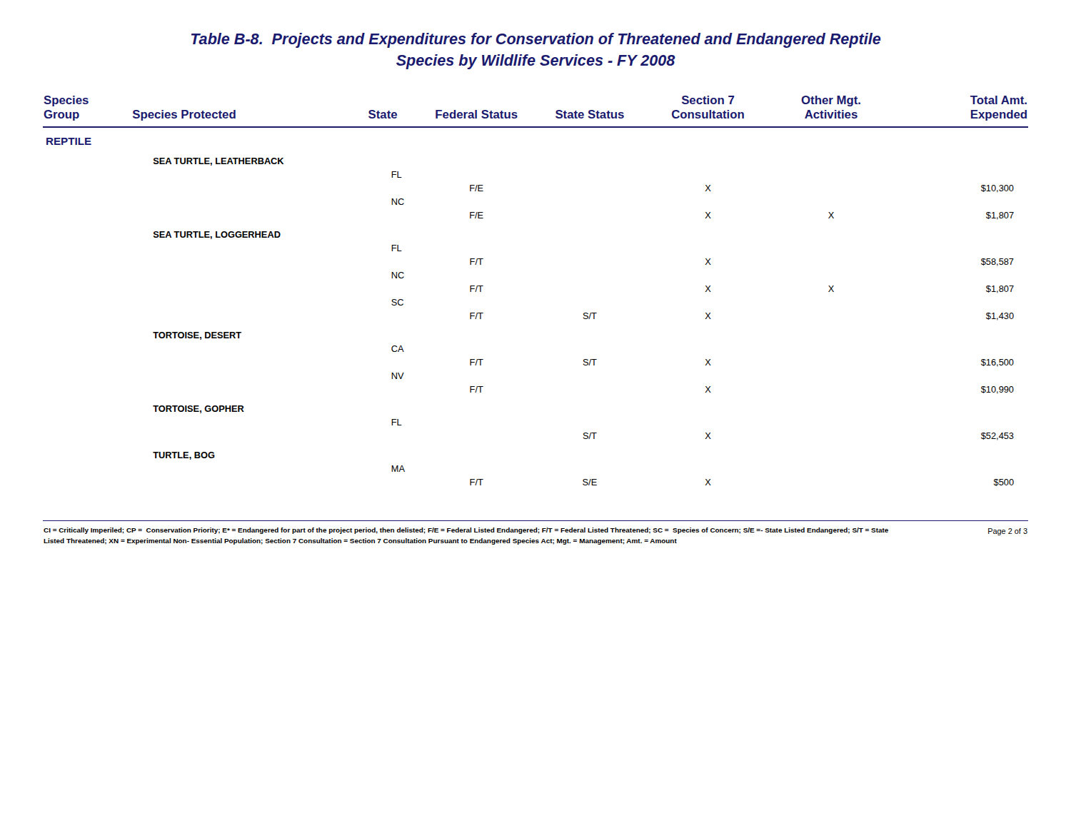Table B-8. Projects and Expenditures for Conservation of Threatened and Endangered Reptile
Species by Wildlife Services - FY 2008
| Species Group | Species Protected | State | Federal Status | State Status | Section 7 Consultation | Other Mgt. Activities | Total Amt. Expended |
| --- | --- | --- | --- | --- | --- | --- | --- |
| REPTILE |
| | SEA TURTLE, LEATHERBACK |
| | | FL | | | | | |
| | | | F/E | | X | | $10,300 |
| | | NC | | | | | |
| | | | F/E | | X | X | $1,807 |
| | SEA TURTLE, LOGGERHEAD |
| | | FL | | | | | |
| | | | F/T | | X | | $58,587 |
| | | NC | | | | | |
| | | | F/T | | X | X | $1,807 |
| | | SC | | | | | |
| | | | F/T | S/T | X | | $1,430 |
| | TORTOISE, DESERT |
| | | CA | | | | | |
| | | | F/T | S/T | X | | $16,500 |
| | | NV | | | | | |
| | | | F/T | | X | | $10,990 |
| | TORTOISE, GOPHER |
| | | FL | | | | | |
| | | | | S/T | X | | $52,453 |
| | TURTLE, BOG |
| | | MA | | | | | |
| | | | F/T | S/E | X | | $500 |
| CI = Critically Imperiled; CP = Conservation Priority; E* = Endangered for part of the project period, then delisted; F/E = Federal Listed Endangered; F/T = Federal Listed Threatened; SC = Species of Concern; S/E =- State Listed Endangered; S/T = State Listed Threatened; XN = Experimental Non- Essential Population; Section 7 Consultation = Section 7 Consultation Pursuant to Endangered Species Act; Mgt. = Management; Amt. = Amount | Page 2 of 3 |